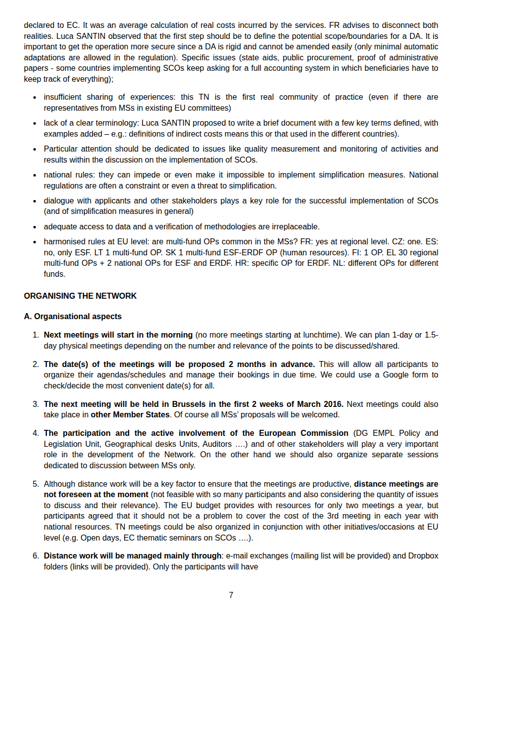declared to EC. It was an average calculation of real costs incurred by the services. FR advises to disconnect both realities. Luca SANTIN observed that the first step should be to define the potential scope/boundaries for a DA. It is important to get the operation more secure since a DA is rigid and cannot be amended easily (only minimal automatic adaptations are allowed in the regulation). Specific issues (state aids, public procurement, proof of administrative papers - some countries implementing SCOs keep asking for a full accounting system in which beneficiaries have to keep track of everything);
insufficient sharing of experiences: this TN is the first real community of practice (even if there are representatives from MSs in existing EU committees)
lack of a clear terminology: Luca SANTIN proposed to write a brief document with a few key terms defined, with examples added – e.g.: definitions of indirect costs means this or that used in the different countries).
Particular attention should be dedicated to issues like quality measurement and monitoring of activities and results within the discussion on the implementation of SCOs.
national rules: they can impede or even make it impossible to implement simplification measures. National regulations are often a constraint or even a threat to simplification.
dialogue with applicants and other stakeholders plays a key role for the successful implementation of SCOs (and of simplification measures in general)
adequate access to data and a verification of methodologies are irreplaceable.
harmonised rules at EU level: are multi-fund OPs common in the MSs? FR: yes at regional level. CZ: one. ES: no, only ESF. LT 1 multi-fund OP. SK 1 multi-fund ESF-ERDF OP (human resources). FI: 1 OP. EL 30 regional multi-fund OPs + 2 national OPs for ESF and ERDF. HR: specific OP for ERDF. NL: different OPs for different funds.
ORGANISING THE NETWORK
A. Organisational aspects
Next meetings will start in the morning (no more meetings starting at lunchtime). We can plan 1-day or 1.5-day physical meetings depending on the number and relevance of the points to be discussed/shared.
The date(s) of the meetings will be proposed 2 months in advance. This will allow all participants to organize their agendas/schedules and manage their bookings in due time. We could use a Google form to check/decide the most convenient date(s) for all.
The next meeting will be held in Brussels in the first 2 weeks of March 2016. Next meetings could also take place in other Member States. Of course all MSs’ proposals will be welcomed.
The participation and the active involvement of the European Commission (DG EMPL Policy and Legislation Unit, Geographical desks Units, Auditors ….) and of other stakeholders will play a very important role in the development of the Network. On the other hand we should also organize separate sessions dedicated to discussion between MSs only.
Although distance work will be a key factor to ensure that the meetings are productive, distance meetings are not foreseen at the moment (not feasible with so many participants and also considering the quantity of issues to discuss and their relevance). The EU budget provides with resources for only two meetings a year, but participants agreed that it should not be a problem to cover the cost of the 3rd meeting in each year with national resources. TN meetings could be also organized in conjunction with other initiatives/occasions at EU level (e.g. Open days, EC thematic seminars on SCOs ….).
Distance work will be managed mainly through: e-mail exchanges (mailing list will be provided) and Dropbox folders (links will be provided). Only the participants will have
7